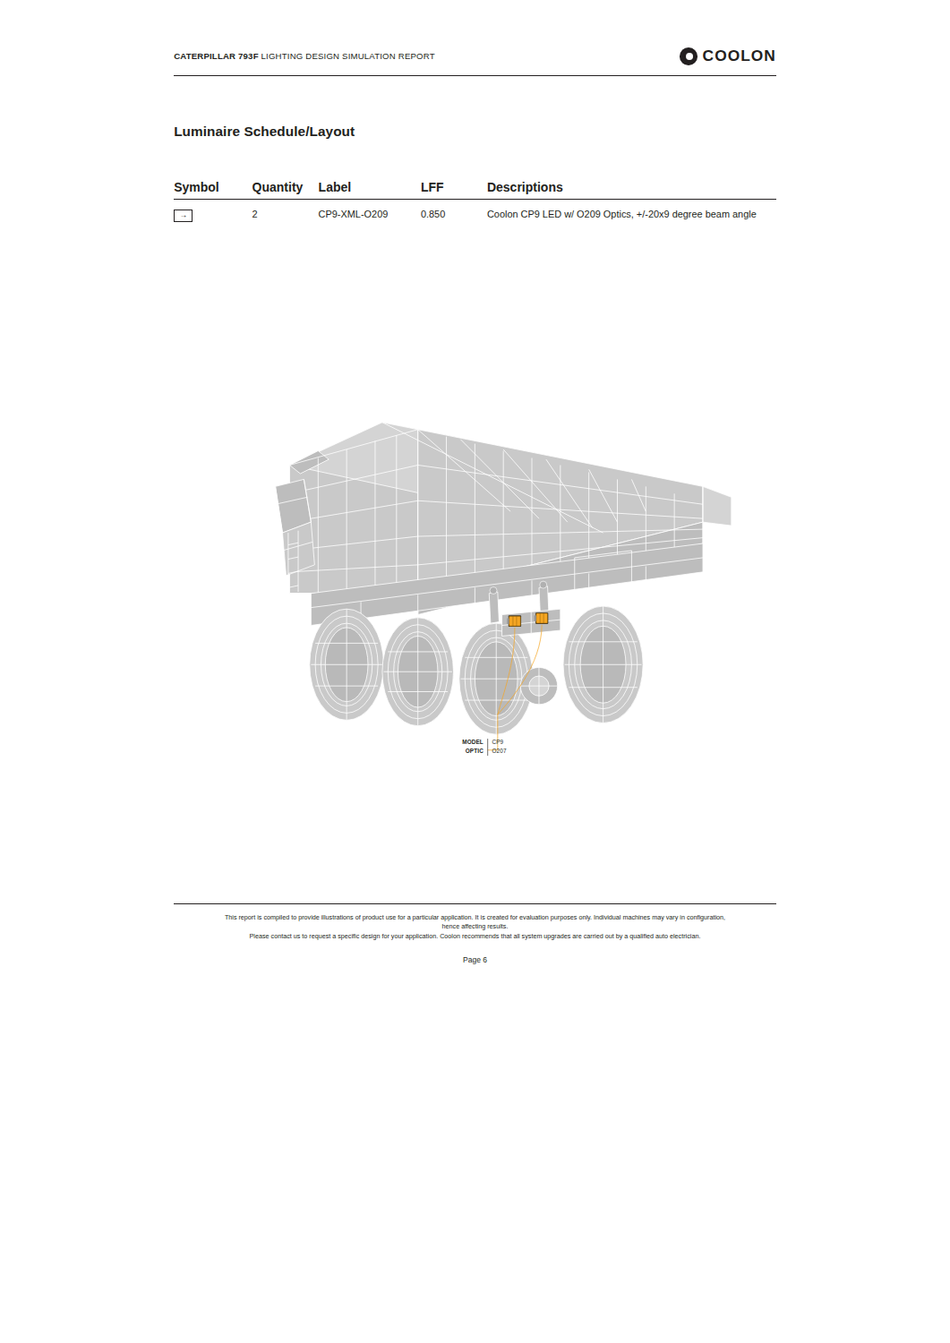CATERPILLAR 793F LIGHTING DESIGN SIMULATION REPORT
COOLON
Luminaire Schedule/Layout
| Symbol | Quantity | Label | LFF | Descriptions |
| --- | --- | --- | --- | --- |
| → | 2 | CP9-XML-O209 | 0.850 | Coolon CP9 LED w/ O209 Optics, +/-20x9 degree beam angle |
MODEL OPTIC CP9 O207
This report is compiled to provide illustrations of product use for a particular application. It is created for evaluation purposes only. Individual machines may vary in configuration, hence affecting results.
Please contact us to request a specific design for your application. Coolon recommends that all system upgrades are carried out by a qualified auto electrician.
Page 6